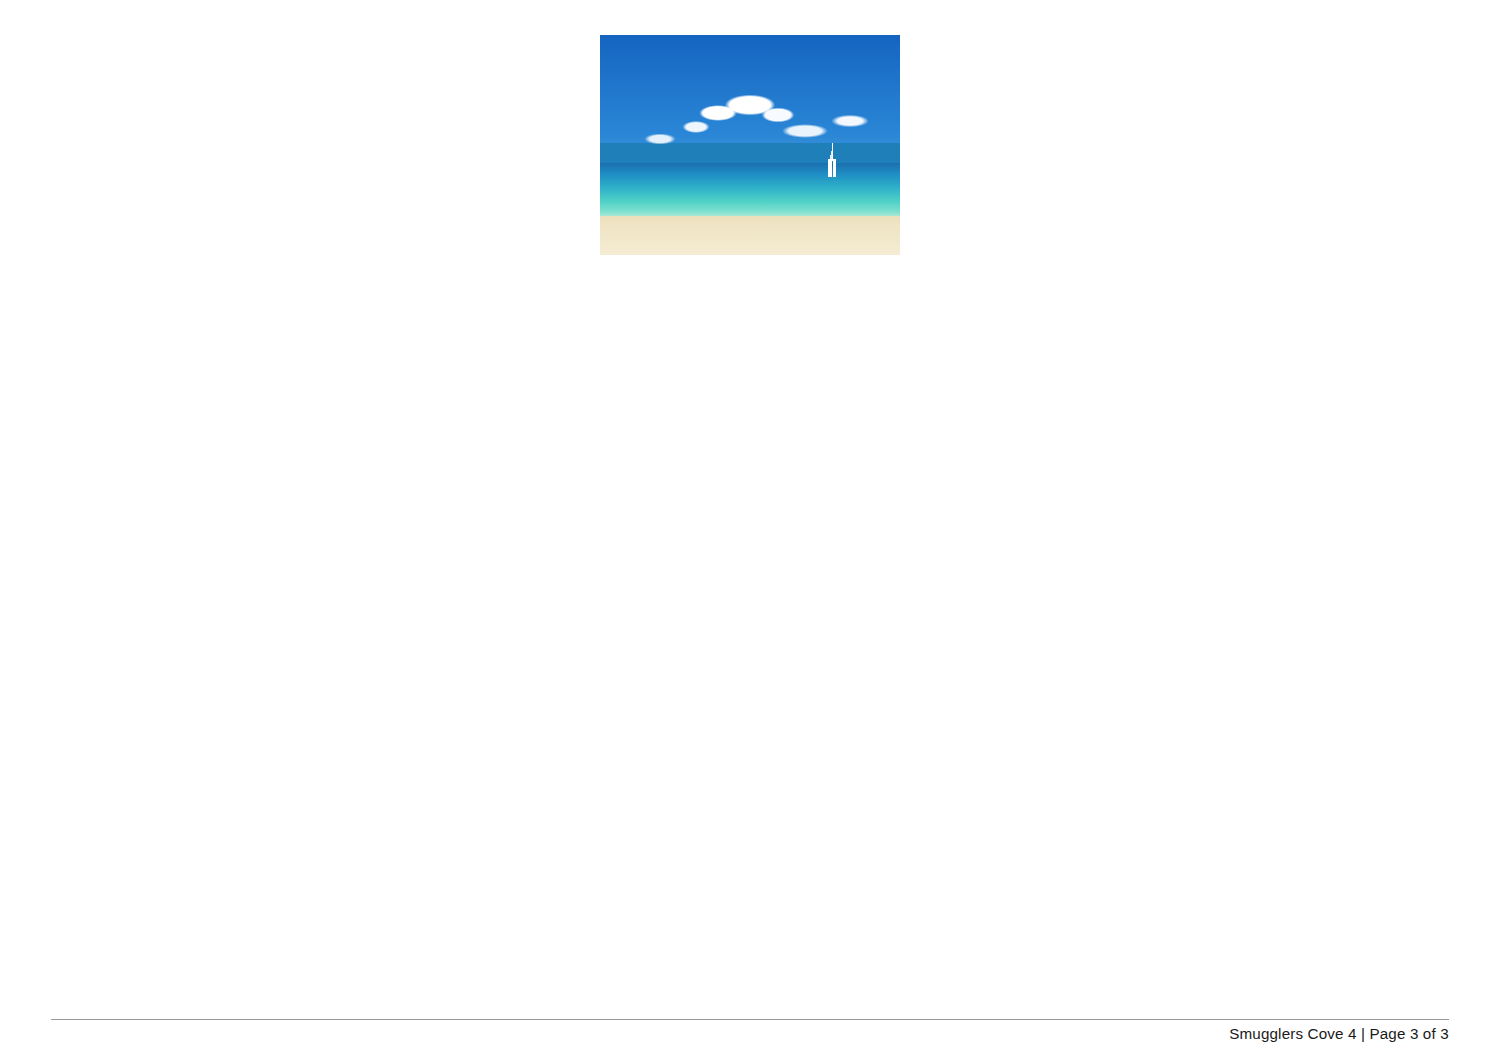Smugglers Cove 4 | Page 3 of 3